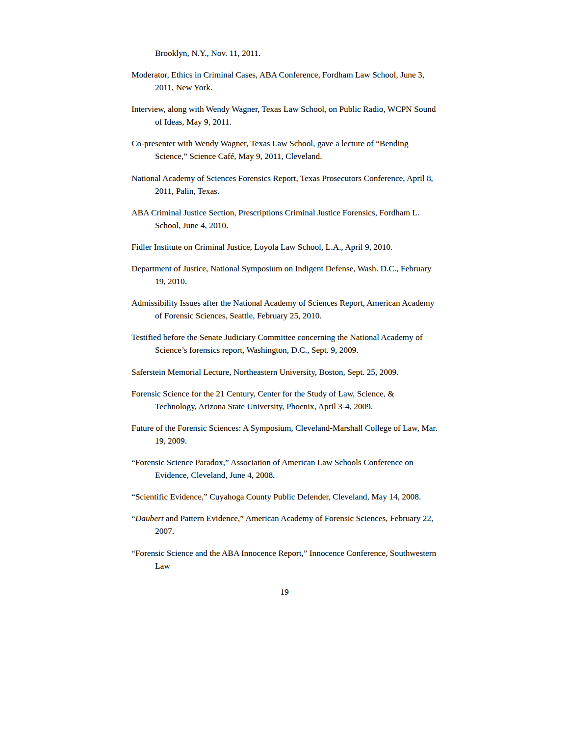Brooklyn, N.Y., Nov. 11, 2011.
Moderator, Ethics in Criminal Cases, ABA Conference, Fordham Law School, June 3, 2011, New York.
Interview, along with Wendy Wagner, Texas Law School, on Public Radio, WCPN Sound of Ideas, May 9, 2011.
Co-presenter with Wendy Wagner, Texas Law School, gave a lecture of “Bending Science,” Science Café, May 9, 2011, Cleveland.
National Academy of Sciences Forensics Report, Texas Prosecutors Conference, April 8, 2011, Palin, Texas.
ABA Criminal Justice Section, Prescriptions Criminal Justice Forensics, Fordham L. School, June 4, 2010.
Fidler Institute on Criminal Justice, Loyola Law School, L.A., April 9, 2010.
Department of Justice, National Symposium on Indigent Defense, Wash. D.C., February 19, 2010.
Admissibility Issues after the National Academy of Sciences Report, American Academy of Forensic Sciences, Seattle, February 25, 2010.
Testified before the Senate Judiciary Committee concerning the National Academy of Science’s forensics report, Washington, D.C., Sept. 9, 2009.
Saferstein Memorial Lecture, Northeastern University, Boston, Sept. 25, 2009.
Forensic Science for the 21 Century, Center for the Study of Law, Science, & Technology, Arizona State University, Phoenix, April 3-4, 2009.
Future of the Forensic Sciences: A Symposium, Cleveland-Marshall College of Law, Mar. 19, 2009.
“Forensic Science Paradox,” Association of American Law Schools Conference on Evidence, Cleveland, June 4, 2008.
“Scientific Evidence,” Cuyahoga County Public Defender, Cleveland, May 14, 2008.
“Daubert and Pattern Evidence,” American Academy of Forensic Sciences, February 22, 2007.
“Forensic Science and the ABA Innocence Report,” Innocence Conference, Southwestern Law
19